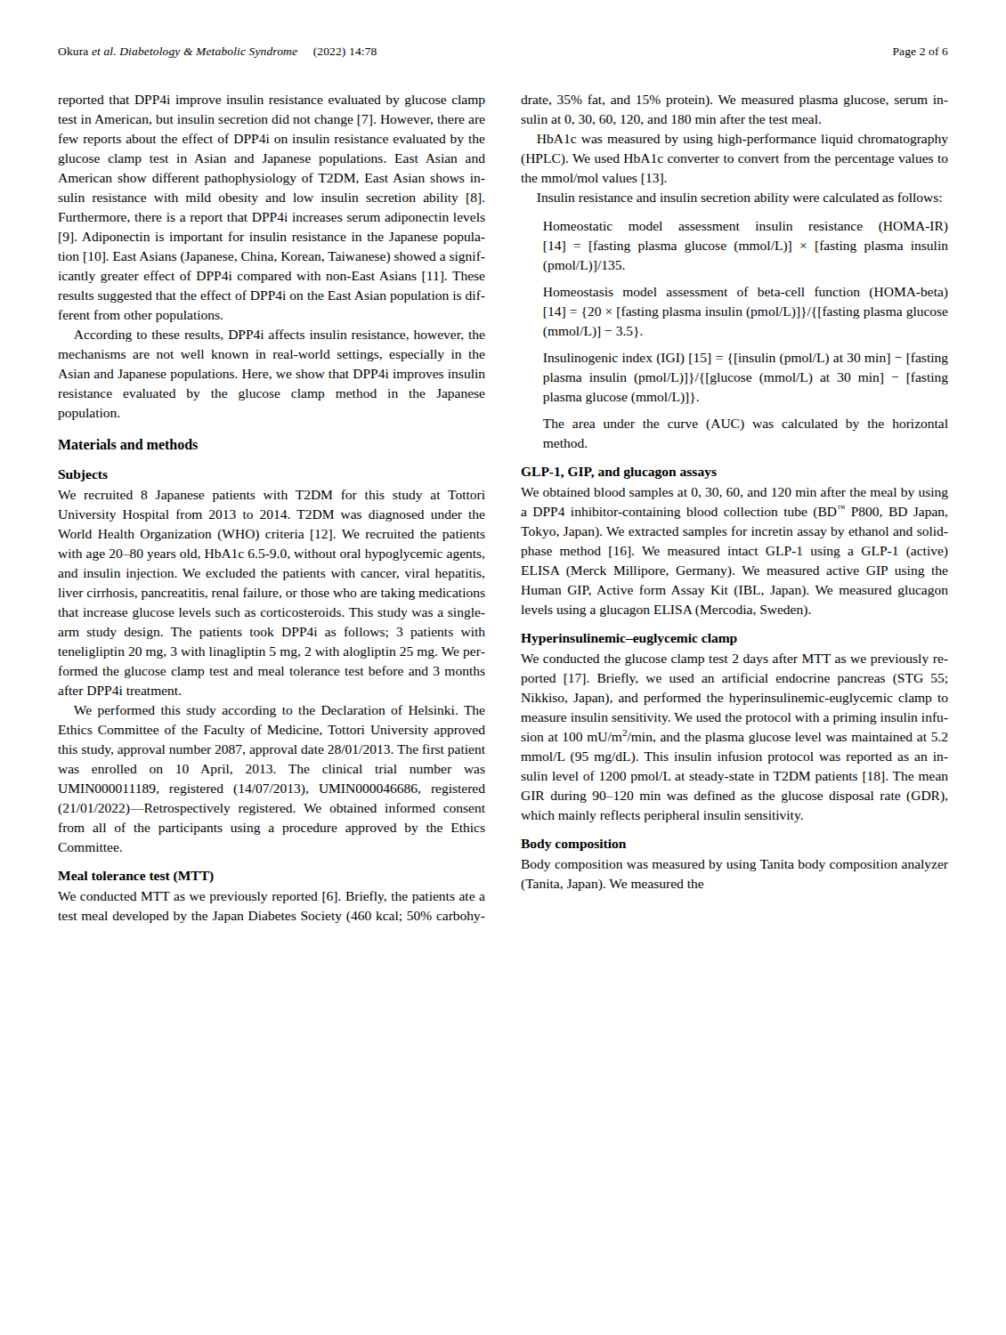Okura et al. Diabetology & Metabolic Syndrome (2022) 14:78 Page 2 of 6
reported that DPP4i improve insulin resistance evaluated by glucose clamp test in American, but insulin secretion did not change [7]. However, there are few reports about the effect of DPP4i on insulin resistance evaluated by the glucose clamp test in Asian and Japanese populations. East Asian and American show different pathophysiology of T2DM, East Asian shows insulin resistance with mild obesity and low insulin secretion ability [8]. Furthermore, there is a report that DPP4i increases serum adiponectin levels [9]. Adiponectin is important for insulin resistance in the Japanese population [10]. East Asians (Japanese, China, Korean, Taiwanese) showed a significantly greater effect of DPP4i compared with non-East Asians [11]. These results suggested that the effect of DPP4i on the East Asian population is different from other populations.
According to these results, DPP4i affects insulin resistance, however, the mechanisms are not well known in real-world settings, especially in the Asian and Japanese populations. Here, we show that DPP4i improves insulin resistance evaluated by the glucose clamp method in the Japanese population.
Materials and methods
Subjects
We recruited 8 Japanese patients with T2DM for this study at Tottori University Hospital from 2013 to 2014. T2DM was diagnosed under the World Health Organization (WHO) criteria [12]. We recruited the patients with age 20–80 years old, HbA1c 6.5-9.0, without oral hypoglycemic agents, and insulin injection. We excluded the patients with cancer, viral hepatitis, liver cirrhosis, pancreatitis, renal failure, or those who are taking medications that increase glucose levels such as corticosteroids. This study was a single-arm study design. The patients took DPP4i as follows; 3 patients with teneligliptin 20 mg, 3 with linagliptin 5 mg, 2 with alogliptin 25 mg. We performed the glucose clamp test and meal tolerance test before and 3 months after DPP4i treatment.
We performed this study according to the Declaration of Helsinki. The Ethics Committee of the Faculty of Medicine, Tottori University approved this study, approval number 2087, approval date 28/01/2013. The first patient was enrolled on 10 April, 2013. The clinical trial number was UMIN000011189, registered (14/07/2013), UMIN000046686, registered (21/01/2022)—Retrospectively registered. We obtained informed consent from all of the participants using a procedure approved by the Ethics Committee.
Meal tolerance test (MTT)
We conducted MTT as we previously reported [6]. Briefly, the patients ate a test meal developed by the Japan Diabetes Society (460 kcal; 50% carbohydrate, 35% fat, and 15% protein). We measured plasma glucose, serum insulin at 0, 30, 60, 120, and 180 min after the test meal.
HbA1c was measured by using high-performance liquid chromatography (HPLC). We used HbA1c converter to convert from the percentage values to the mmol/mol values [13].
Insulin resistance and insulin secretion ability were calculated as follows:
Homeostatic model assessment insulin resistance (HOMA-IR) [14] = [fasting plasma glucose (mmol/L)] × [fasting plasma insulin (pmol/L)]/135.
Homeostasis model assessment of beta-cell function (HOMA-beta) [14] = {20 × [fasting plasma insulin (pmol/L)]}/{[fasting plasma glucose (mmol/L)] − 3.5}.
Insulinogenic index (IGI) [15] = {[insulin (pmol/L) at 30 min] − [fasting plasma insulin (pmol/L)]}/{[glucose (mmol/L) at 30 min] − [fasting plasma glucose (mmol/L)]}.
The area under the curve (AUC) was calculated by the horizontal method.
GLP-1, GIP, and glucagon assays
We obtained blood samples at 0, 30, 60, and 120 min after the meal by using a DPP4 inhibitor-containing blood collection tube (BD™ P800, BD Japan, Tokyo, Japan). We extracted samples for incretin assay by ethanol and solid-phase method [16]. We measured intact GLP-1 using a GLP-1 (active) ELISA (Merck Millipore, Germany). We measured active GIP using the Human GIP, Active form Assay Kit (IBL, Japan). We measured glucagon levels using a glucagon ELISA (Mercodia, Sweden).
Hyperinsulinemic–euglycemic clamp
We conducted the glucose clamp test 2 days after MTT as we previously reported [17]. Briefly, we used an artificial endocrine pancreas (STG 55; Nikkiso, Japan), and performed the hyperinsulinemic-euglycemic clamp to measure insulin sensitivity. We used the protocol with a priming insulin infusion at 100 mU/m2/min, and the plasma glucose level was maintained at 5.2 mmol/L (95 mg/dL). This insulin infusion protocol was reported as an insulin level of 1200 pmol/L at steady-state in T2DM patients [18]. The mean GIR during 90–120 min was defined as the glucose disposal rate (GDR), which mainly reflects peripheral insulin sensitivity.
Body composition
Body composition was measured by using Tanita body composition analyzer (Tanita, Japan). We measured the